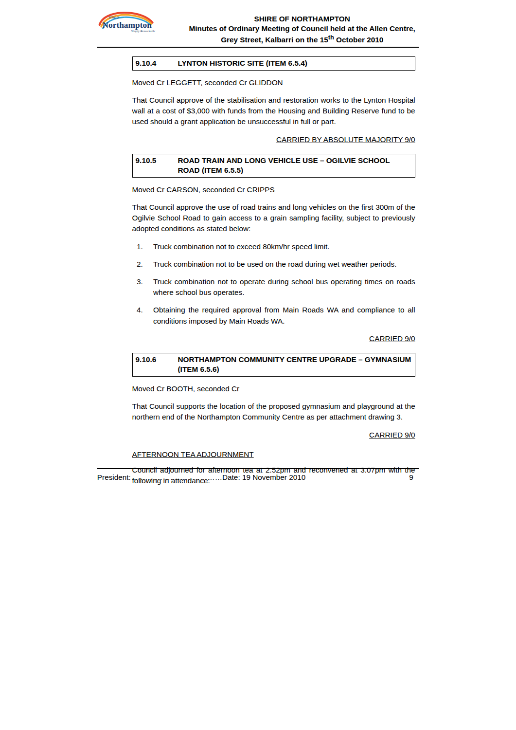Shire of Northampton Simply Remarkable
SHIRE OF NORTHAMPTON Minutes of Ordinary Meeting of Council held at the Allen Centre, Grey Street, Kalbarri on the 15th October 2010
| 9.10.4 | LYNTON HISTORIC SITE (ITEM 6.5.4) |
Moved Cr LEGGETT, seconded Cr GLIDDON
That Council approve of the stabilisation and restoration works to the Lynton Hospital wall at a cost of $3,000 with funds from the Housing and Building Reserve fund to be used should a grant application be unsuccessful in full or part.
CARRIED BY ABSOLUTE MAJORITY 9/0
| 9.10.5 | ROAD TRAIN AND LONG VEHICLE USE – OGILVIE SCHOOL ROAD (ITEM 6.5.5) |
Moved Cr CARSON, seconded Cr CRIPPS
That Council approve the use of road trains and long vehicles on the first 300m of the Ogilvie School Road to gain access to a grain sampling facility, subject to previously adopted conditions as stated below:
Truck combination not to exceed 80km/hr speed limit.
Truck combination not to be used on the road during wet weather periods.
Truck combination not to operate during school bus operating times on roads where school bus operates.
Obtaining the required approval from Main Roads WA and compliance to all conditions imposed by Main Roads WA.
CARRIED 9/0
| 9.10.6 | NORTHAMPTON COMMUNITY CENTRE UPGRADE – GYMNASIUM (ITEM 6.5.6) |
Moved Cr BOOTH, seconded Cr
That Council supports the location of the proposed gymnasium and playground at the northern end of the Northampton Community Centre as per attachment drawing 3.
CARRIED 9/0
AFTERNOON TEA ADJOURNMENT
Council adjourned for afternoon tea at 2.52pm and reconvened at 3.07pm with the following in attendance:
President: ………………………………Date: 19 November 2010
9